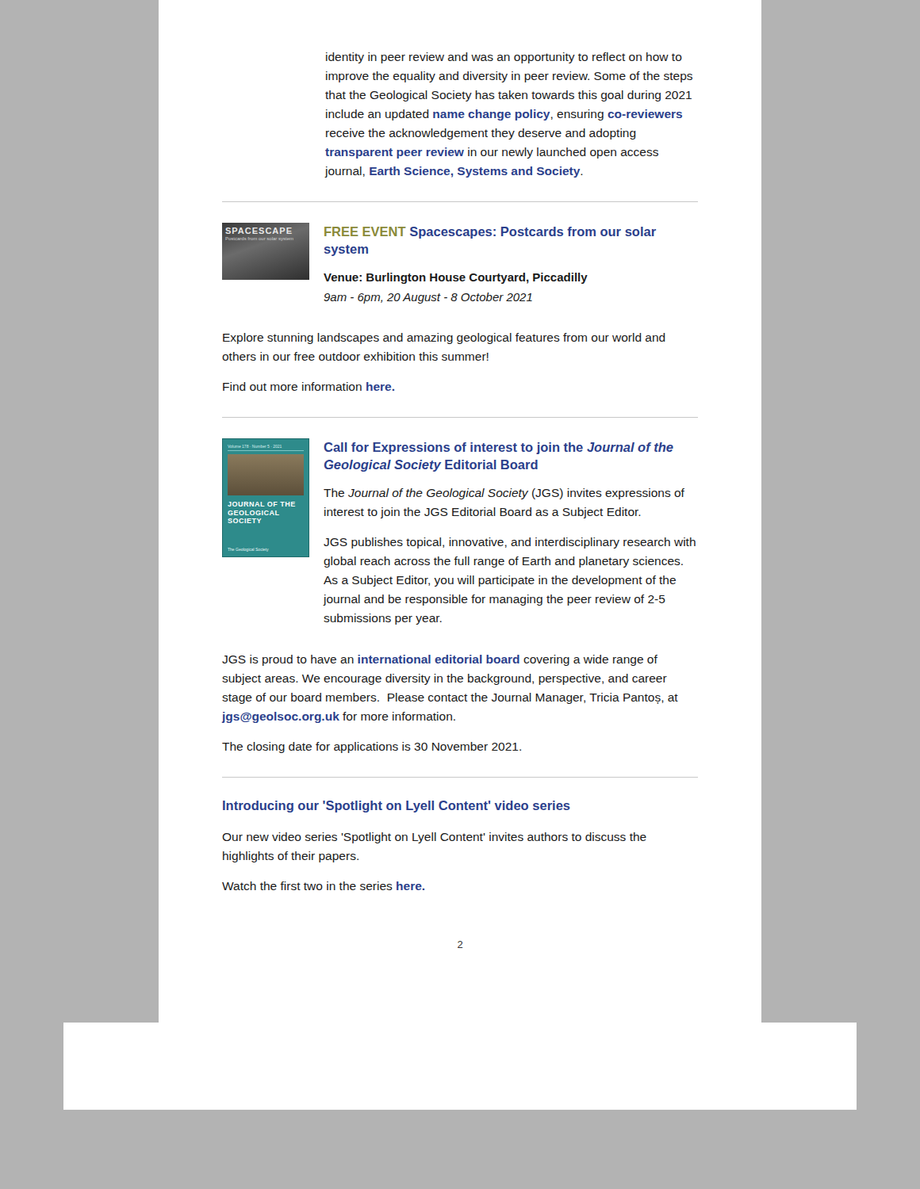identity in peer review and was an opportunity to reflect on how to improve the equality and diversity in peer review. Some of the steps that the Geological Society has taken towards this goal during 2021 include an updated name change policy, ensuring co-reviewers receive the acknowledgement they deserve and adopting transparent peer review in our newly launched open access journal, Earth Science, Systems and Society.
SPACESCAPE
Postcards from our solar system
FREE EVENT Spacescapes: Postcards from our solar system
Venue: Burlington House Courtyard, Piccadilly
9am - 6pm, 20 August - 8 October 2021
Explore stunning landscapes and amazing geological features from our world and others in our free outdoor exhibition this summer!
Find out more information here.
Volume 178 · Number 5 · 2021
JOURNAL OF THE GEOLOGICAL SOCIETY
The Geological Society
Call for Expressions of interest to join the Journal of the Geological Society Editorial Board
The Journal of the Geological Society (JGS) invites expressions of interest to join the JGS Editorial Board as a Subject Editor.
JGS publishes topical, innovative, and interdisciplinary research with global reach across the full range of Earth and planetary sciences. As a Subject Editor, you will participate in the development of the journal and be responsible for managing the peer review of 2-5 submissions per year.
JGS is proud to have an international editorial board covering a wide range of subject areas. We encourage diversity in the background, perspective, and career stage of our board members. Please contact the Journal Manager, Tricia Pantoș, at jgs@geolsoc.org.uk for more information.
The closing date for applications is 30 November 2021.
Introducing our 'Spotlight on Lyell Content' video series
Our new video series 'Spotlight on Lyell Content' invites authors to discuss the highlights of their papers.
Watch the first two in the series here.
2